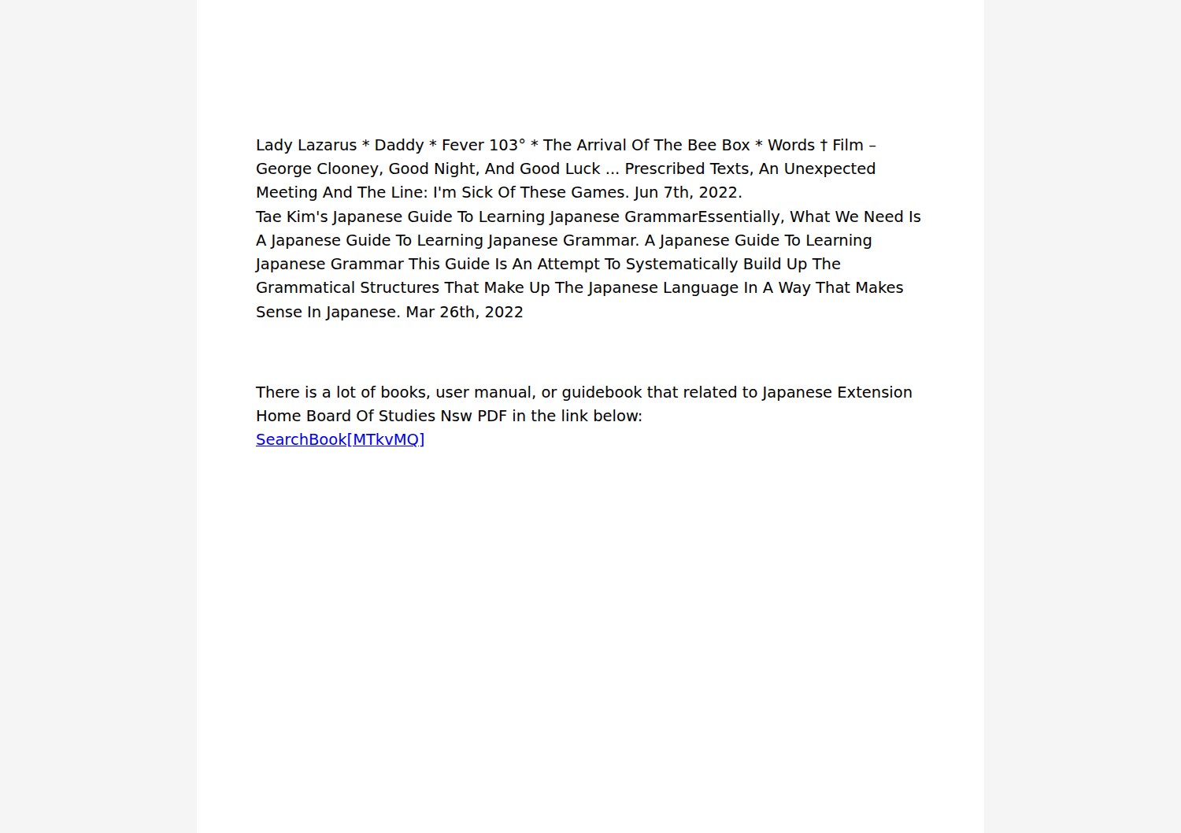Lady Lazarus * Daddy * Fever 103° * The Arrival Of The Bee Box * Words † Film – George Clooney, Good Night, And Good Luck ... Prescribed Texts, An Unexpected Meeting And The Line: I'm Sick Of These Games. Jun 7th, 2022.
Tae Kim's Japanese Guide To Learning Japanese GrammarEssentially, What We Need Is A Japanese Guide To Learning Japanese Grammar. A Japanese Guide To Learning Japanese Grammar This Guide Is An Attempt To Systematically Build Up The Grammatical Structures That Make Up The Japanese Language In A Way That Makes Sense In Japanese. Mar 26th, 2022
There is a lot of books, user manual, or guidebook that related to Japanese Extension Home Board Of Studies Nsw PDF in the link below:
SearchBook[MTkvMQ]